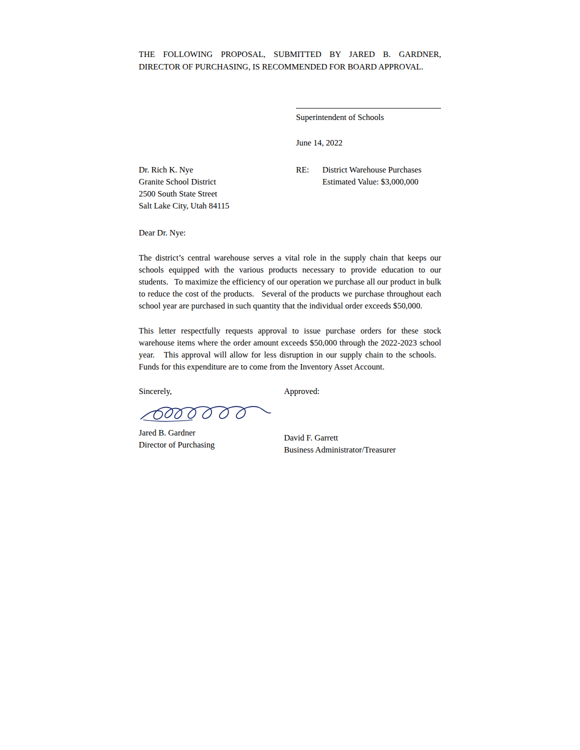The following proposal, submitted by Jared B. Gardner, Director of Purchasing, is recommended for board approval.
Superintendent of Schools
June 14, 2022
Dr. Rich K. Nye
Granite School District
2500 South State Street
Salt Lake City, Utah 84115
| RE: | District Warehouse Purchases |
| | Estimated Value: $3,000,000 |
Dear Dr. Nye:
The district’s central warehouse serves a vital role in the supply chain that keeps our schools equipped with the various products necessary to provide education to our students. To maximize the efficiency of our operation we purchase all our product in bulk to reduce the cost of the products. Several of the products we purchase throughout each school year are purchased in such quantity that the individual order exceeds $50,000.
This letter respectfully requests approval to issue purchase orders for these stock warehouse items where the order amount exceeds $50,000 through the 2022-2023 school year. This approval will allow for less disruption in our supply chain to the schools. Funds for this expenditure are to come from the Inventory Asset Account.
Sincerely,
Jared B. Gardner
Director of Purchasing
Approved:
David F. Garrett
Business Administrator/Treasurer